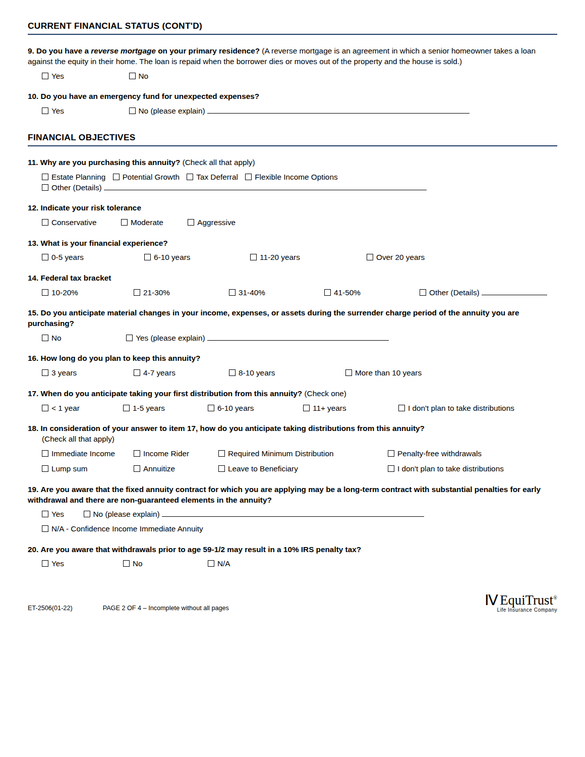CURRENT FINANCIAL STATUS (CONT'D)
9. Do you have a reverse mortgage on your primary residence? (A reverse mortgage is an agreement in which a senior homeowner takes a loan against the equity in their home. The loan is repaid when the borrower dies or moves out of the property and the house is sold.)
Yes No
10. Do you have an emergency fund for unexpected expenses?
Yes No (please explain)
FINANCIAL OBJECTIVES
11. Why are you purchasing this annuity? (Check all that apply)
Estate Planning Potential Growth Tax Deferral Flexible Income Options
Other (Details)
12. Indicate your risk tolerance
Conservative Moderate Aggressive
13. What is your financial experience?
| 0-5 years | 6-10 years | 11-20 years | Over 20 years |
14. Federal tax bracket
| 10-20% | 21-30% | 31-40% | 41-50% | Other (Details) |
15. Do you anticipate material changes in your income, expenses, or assets during the surrender charge period of the annuity you are purchasing?
No Yes (please explain)
16. How long do you plan to keep this annuity?
| 3 years | 4-7 years | 8-10 years | More than 10 years |
17. When do you anticipate taking your first distribution from this annuity? (Check one)
| < 1 year | 1-5 years | 6-10 years | 11+ years | I don't plan to take distributions |
18. In consideration of your answer to item 17, how do you anticipate taking distributions from this annuity?
(Check all that apply)
| Immediate Income | Income Rider | Required Minimum Distribution | Penalty-free withdrawals |
| Lump sum | Annuitize | Leave to Beneficiary | I don't plan to take distributions |
19. Are you aware that the fixed annuity contract for which you are applying may be a long-term contract with substantial penalties for early withdrawal and there are non-guaranteed elements in the annuity?
Yes No (please explain)
N/A - Confidence Income Immediate Annuity
20. Are you aware that withdrawals prior to age 59-1/2 may result in a 10% IRS penalty tax?
| Yes | No | N/A |
ET-2506(01-22)
PAGE 2 OF 4 – Incomplete without all pages
Ⅳ EquiTrust®
Life Insurance Company